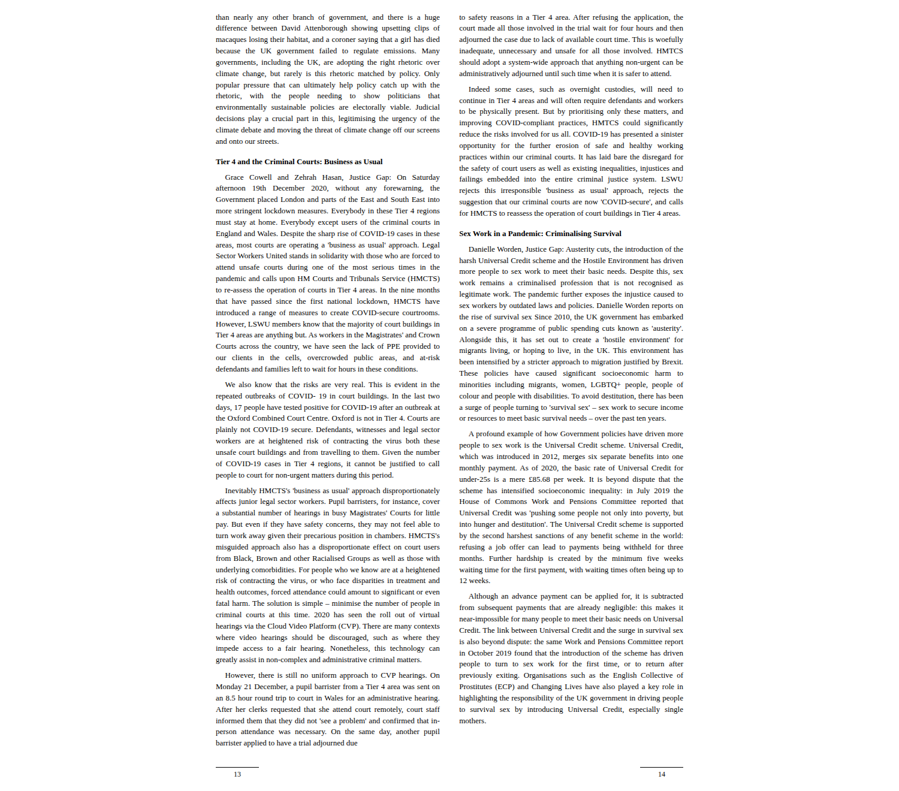than nearly any other branch of government, and there is a huge difference between David Attenborough showing upsetting clips of macaques losing their habitat, and a coroner saying that a girl has died because the UK government failed to regulate emissions. Many governments, including the UK, are adopting the right rhetoric over climate change, but rarely is this rhetoric matched by policy. Only popular pressure that can ultimately help policy catch up with the rhetoric, with the people needing to show politicians that environmentally sustainable policies are electorally viable. Judicial decisions play a crucial part in this, legitimising the urgency of the climate debate and moving the threat of climate change off our screens and onto our streets.
Tier 4 and the Criminal Courts: Business as Usual
Grace Cowell and Zehrah Hasan, Justice Gap: On Saturday afternoon 19th December 2020, without any forewarning, the Government placed London and parts of the East and South East into more stringent lockdown measures. Everybody in these Tier 4 regions must stay at home. Everybody except users of the criminal courts in England and Wales. Despite the sharp rise of COVID-19 cases in these areas, most courts are operating a 'business as usual' approach. Legal Sector Workers United stands in solidarity with those who are forced to attend unsafe courts during one of the most serious times in the pandemic and calls upon HM Courts and Tribunals Service (HMCTS) to re-assess the operation of courts in Tier 4 areas. In the nine months that have passed since the first national lockdown, HMCTS have introduced a range of measures to create COVID-secure courtrooms. However, LSWU members know that the majority of court buildings in Tier 4 areas are anything but. As workers in the Magistrates' and Crown Courts across the country, we have seen the lack of PPE provided to our clients in the cells, overcrowded public areas, and at-risk defendants and families left to wait for hours in these conditions.
We also know that the risks are very real. This is evident in the repeated outbreaks of COVID- 19 in court buildings. In the last two days, 17 people have tested positive for COVID-19 after an outbreak at the Oxford Combined Court Centre. Oxford is not in Tier 4. Courts are plainly not COVID-19 secure. Defendants, witnesses and legal sector workers are at heightened risk of contracting the virus both these unsafe court buildings and from travelling to them. Given the number of COVID-19 cases in Tier 4 regions, it cannot be justified to call people to court for non-urgent matters during this period.
Inevitably HMCTS's 'business as usual' approach disproportionately affects junior legal sector workers. Pupil barristers, for instance, cover a substantial number of hearings in busy Magistrates' Courts for little pay. But even if they have safety concerns, they may not feel able to turn work away given their precarious position in chambers. HMCTS's misguided approach also has a disproportionate effect on court users from Black, Brown and other Racialised Groups as well as those with underlying comorbidities. For people who we know are at a heightened risk of contracting the virus, or who face disparities in treatment and health outcomes, forced attendance could amount to significant or even fatal harm. The solution is simple – minimise the number of people in criminal courts at this time. 2020 has seen the roll out of virtual hearings via the Cloud Video Platform (CVP). There are many contexts where video hearings should be discouraged, such as where they impede access to a fair hearing. Nonetheless, this technology can greatly assist in non-complex and administrative criminal matters.
However, there is still no uniform approach to CVP hearings. On Monday 21 December, a pupil barrister from a Tier 4 area was sent on an 8.5 hour round trip to court in Wales for an administrative hearing. After her clerks requested that she attend court remotely, court staff informed them that they did not 'see a problem' and confirmed that in-person attendance was necessary. On the same day, another pupil barrister applied to have a trial adjourned due
to safety reasons in a Tier 4 area. After refusing the application, the court made all those involved in the trial wait for four hours and then adjourned the case due to lack of available court time. This is woefully inadequate, unnecessary and unsafe for all those involved. HMTCS should adopt a system-wide approach that anything non-urgent can be administratively adjourned until such time when it is safer to attend.
Indeed some cases, such as overnight custodies, will need to continue in Tier 4 areas and will often require defendants and workers to be physically present. But by prioritising only these matters, and improving COVID-compliant practices, HMTCS could significantly reduce the risks involved for us all. COVID-19 has presented a sinister opportunity for the further erosion of safe and healthy working practices within our criminal courts. It has laid bare the disregard for the safety of court users as well as existing inequalities, injustices and failings embedded into the entire criminal justice system. LSWU rejects this irresponsible 'business as usual' approach, rejects the suggestion that our criminal courts are now 'COVID-secure', and calls for HMCTS to reassess the operation of court buildings in Tier 4 areas.
Sex Work in a Pandemic: Criminalising Survival
Danielle Worden, Justice Gap: Austerity cuts, the introduction of the harsh Universal Credit scheme and the Hostile Environment has driven more people to sex work to meet their basic needs. Despite this, sex work remains a criminalised profession that is not recognised as legitimate work. The pandemic further exposes the injustice caused to sex workers by outdated laws and policies. Danielle Worden reports on the rise of survival sex Since 2010, the UK government has embarked on a severe programme of public spending cuts known as 'austerity'. Alongside this, it has set out to create a 'hostile environment' for migrants living, or hoping to live, in the UK. This environment has been intensified by a stricter approach to migration justified by Brexit. These policies have caused significant socioeconomic harm to minorities including migrants, women, LGBTQ+ people, people of colour and people with disabilities. To avoid destitution, there has been a surge of people turning to 'survival sex' – sex work to secure income or resources to meet basic survival needs – over the past ten years.
A profound example of how Government policies have driven more people to sex work is the Universal Credit scheme. Universal Credit, which was introduced in 2012, merges six separate benefits into one monthly payment. As of 2020, the basic rate of Universal Credit for under-25s is a mere £85.68 per week. It is beyond dispute that the scheme has intensified socioeconomic inequality: in July 2019 the House of Commons Work and Pensions Committee reported that Universal Credit was 'pushing some people not only into poverty, but into hunger and destitution'. The Universal Credit scheme is supported by the second harshest sanctions of any benefit scheme in the world: refusing a job offer can lead to payments being withheld for three months. Further hardship is created by the minimum five weeks waiting time for the first payment, with waiting times often being up to 12 weeks.
Although an advance payment can be applied for, it is subtracted from subsequent payments that are already negligible: this makes it near-impossible for many people to meet their basic needs on Universal Credit. The link between Universal Credit and the surge in survival sex is also beyond dispute: the same Work and Pensions Committee report in October 2019 found that the introduction of the scheme has driven people to turn to sex work for the first time, or to return after previously exiting. Organisations such as the English Collective of Prostitutes (ECP) and Changing Lives have also played a key role in highlighting the responsibility of the UK government in driving people to survival sex by introducing Universal Credit, especially single mothers.
13 14